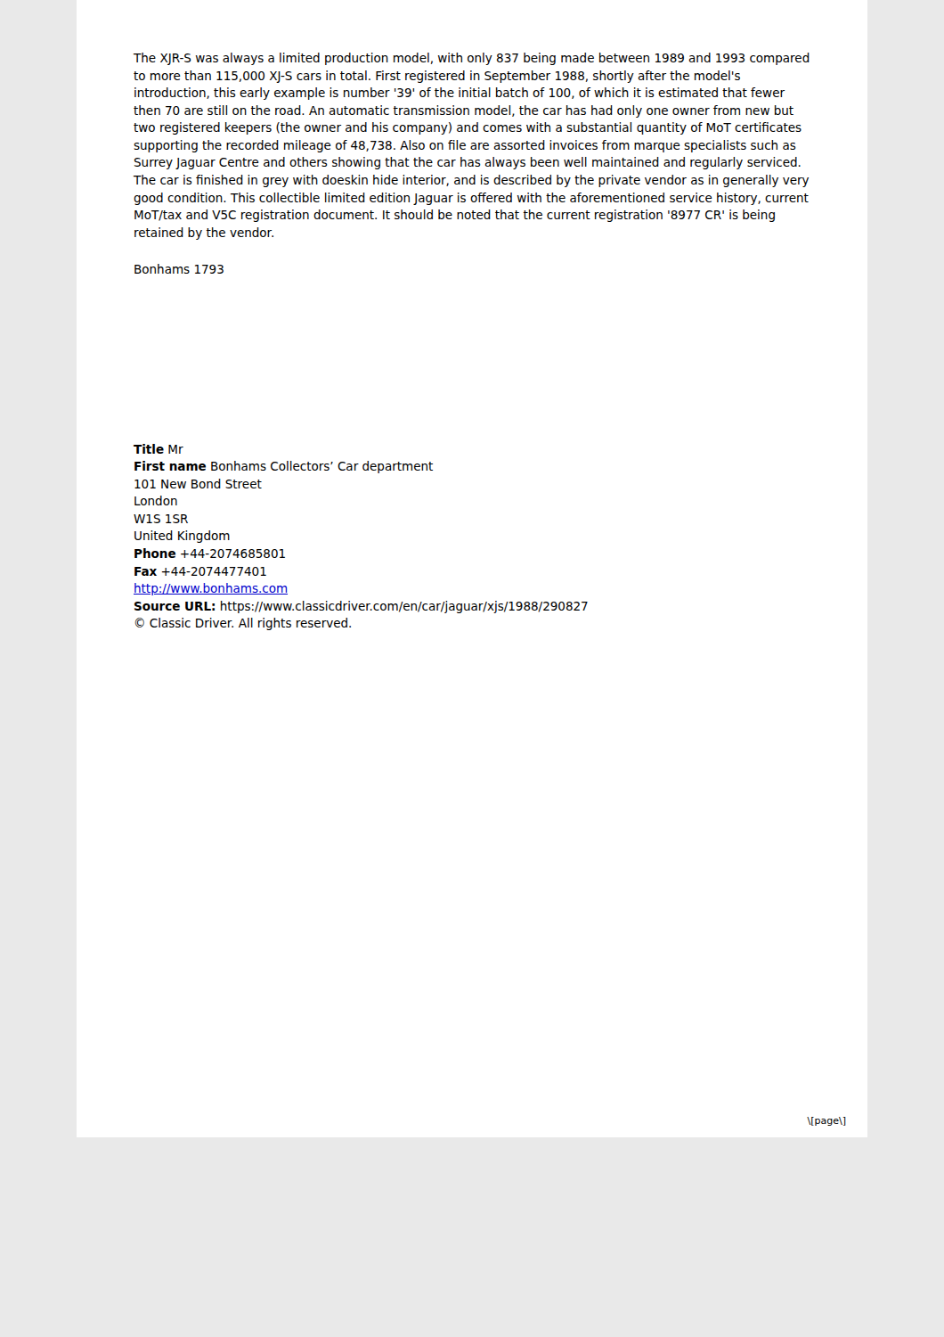The XJR-S was always a limited production model, with only 837 being made between 1989 and 1993 compared to more than 115,000 XJ-S cars in total. First registered in September 1988, shortly after the model's introduction, this early example is number '39' of the initial batch of 100, of which it is estimated that fewer then 70 are still on the road. An automatic transmission model, the car has had only one owner from new but two registered keepers (the owner and his company) and comes with a substantial quantity of MoT certificates supporting the recorded mileage of 48,738. Also on file are assorted invoices from marque specialists such as Surrey Jaguar Centre and others showing that the car has always been well maintained and regularly serviced. The car is finished in grey with doeskin hide interior, and is described by the private vendor as in generally very good condition. This collectible limited edition Jaguar is offered with the aforementioned service history, current MoT/tax and V5C registration document. It should be noted that the current registration '8977 CR' is being retained by the vendor.
Bonhams 1793
Title Mr
First name Bonhams Collectors’ Car department
101 New Bond Street
London
W1S 1SR
United Kingdom
Phone +44-2074685801
Fax +44-2074477401
http://www.bonhams.com
Source URL: https://www.classicdriver.com/en/car/jaguar/xjs/1988/290827
© Classic Driver. All rights reserved.
\[page\]